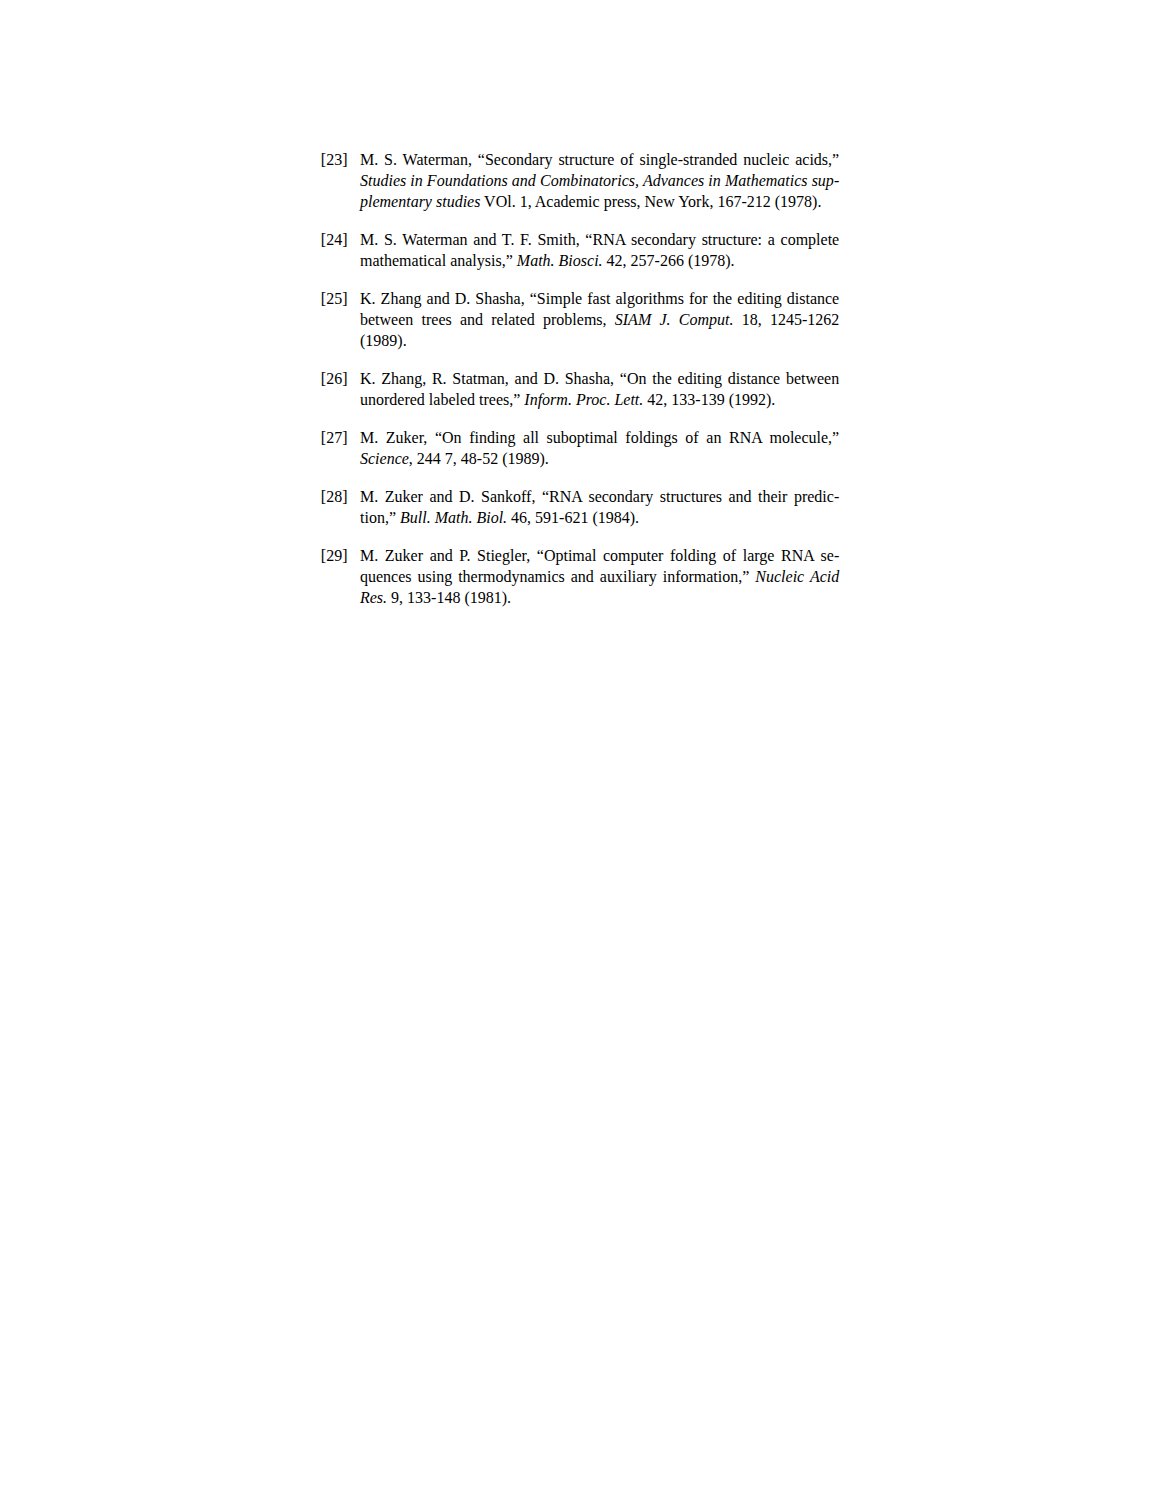[23] M. S. Waterman, “Secondary structure of single-stranded nucleic acids,” Studies in Foundations and Combinatorics, Advances in Mathematics supplementary studies VOl. 1, Academic press, New York, 167-212 (1978).
[24] M. S. Waterman and T. F. Smith, “RNA secondary structure: a complete mathematical analysis,” Math. Biosci. 42, 257-266 (1978).
[25] K. Zhang and D. Shasha, “Simple fast algorithms for the editing distance between trees and related problems, SIAM J. Comput. 18, 1245-1262 (1989).
[26] K. Zhang, R. Statman, and D. Shasha, “On the editing distance between unordered labeled trees,” Inform. Proc. Lett. 42, 133-139 (1992).
[27] M. Zuker, “On finding all suboptimal foldings of an RNA molecule,” Science, 244 7, 48-52 (1989).
[28] M. Zuker and D. Sankoff, “RNA secondary structures and their prediction,” Bull. Math. Biol. 46, 591-621 (1984).
[29] M. Zuker and P. Stiegler, “Optimal computer folding of large RNA sequences using thermodynamics and auxiliary information,” Nucleic Acid Res. 9, 133-148 (1981).